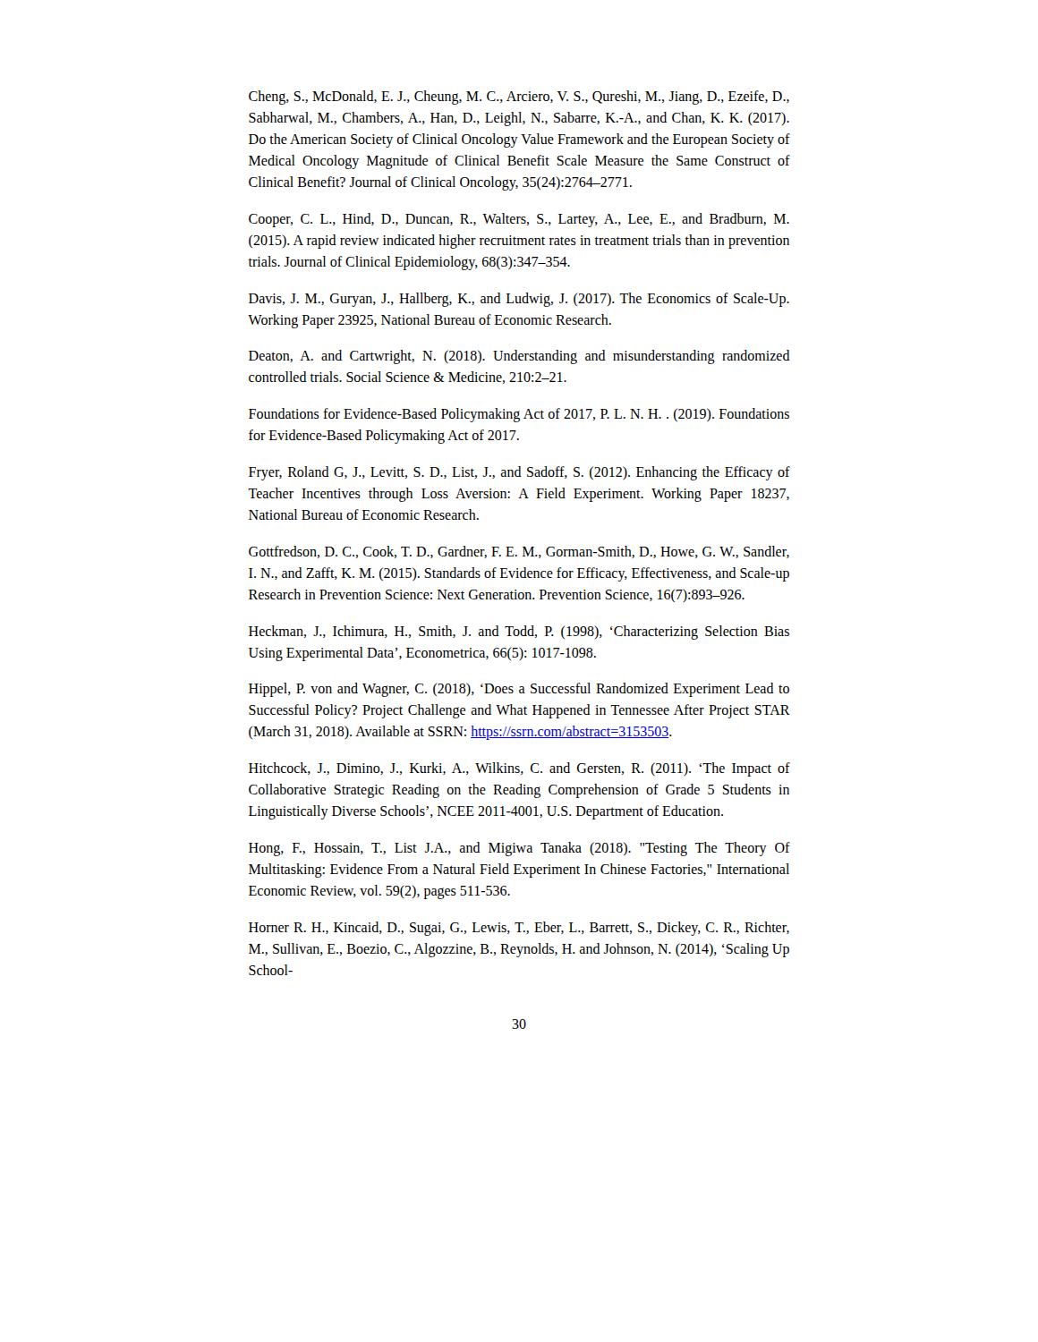Cheng, S., McDonald, E. J., Cheung, M. C., Arciero, V. S., Qureshi, M., Jiang, D., Ezeife, D., Sabharwal, M., Chambers, A., Han, D., Leighl, N., Sabarre, K.-A., and Chan, K. K. (2017). Do the American Society of Clinical Oncology Value Framework and the European Society of Medical Oncology Magnitude of Clinical Benefit Scale Measure the Same Construct of Clinical Benefit? Journal of Clinical Oncology, 35(24):2764–2771.
Cooper, C. L., Hind, D., Duncan, R., Walters, S., Lartey, A., Lee, E., and Bradburn, M. (2015). A rapid review indicated higher recruitment rates in treatment trials than in prevention trials. Journal of Clinical Epidemiology, 68(3):347–354.
Davis, J. M., Guryan, J., Hallberg, K., and Ludwig, J. (2017). The Economics of Scale-Up. Working Paper 23925, National Bureau of Economic Research.
Deaton, A. and Cartwright, N. (2018). Understanding and misunderstanding randomized controlled trials. Social Science & Medicine, 210:2–21.
Foundations for Evidence-Based Policymaking Act of 2017, P. L. N. H. . (2019). Foundations for Evidence-Based Policymaking Act of 2017.
Fryer, Roland G, J., Levitt, S. D., List, J., and Sadoff, S. (2012). Enhancing the Efficacy of Teacher Incentives through Loss Aversion: A Field Experiment. Working Paper 18237, National Bureau of Economic Research.
Gottfredson, D. C., Cook, T. D., Gardner, F. E. M., Gorman-Smith, D., Howe, G. W., Sandler, I. N., and Zafft, K. M. (2015). Standards of Evidence for Efficacy, Effectiveness, and Scale-up Research in Prevention Science: Next Generation. Prevention Science, 16(7):893–926.
Heckman, J., Ichimura, H., Smith, J. and Todd, P. (1998), ‘Characterizing Selection Bias Using Experimental Data’, Econometrica, 66(5): 1017-1098.
Hippel, P. von and Wagner, C. (2018), ‘Does a Successful Randomized Experiment Lead to Successful Policy? Project Challenge and What Happened in Tennessee After Project STAR (March 31, 2018). Available at SSRN: https://ssrn.com/abstract=3153503.
Hitchcock, J., Dimino, J., Kurki, A., Wilkins, C. and Gersten, R. (2011). ‘The Impact of Collaborative Strategic Reading on the Reading Comprehension of Grade 5 Students in Linguistically Diverse Schools’, NCEE 2011-4001, U.S. Department of Education.
Hong, F., Hossain, T., List J.A., and Migiwa Tanaka (2018). "Testing The Theory Of Multitasking: Evidence From a Natural Field Experiment In Chinese Factories," International Economic Review, vol. 59(2), pages 511-536.
Horner R. H., Kincaid, D., Sugai, G., Lewis, T., Eber, L., Barrett, S., Dickey, C. R., Richter, M., Sullivan, E., Boezio, C., Algozzine, B., Reynolds, H. and Johnson, N. (2014), ‘Scaling Up School-
30